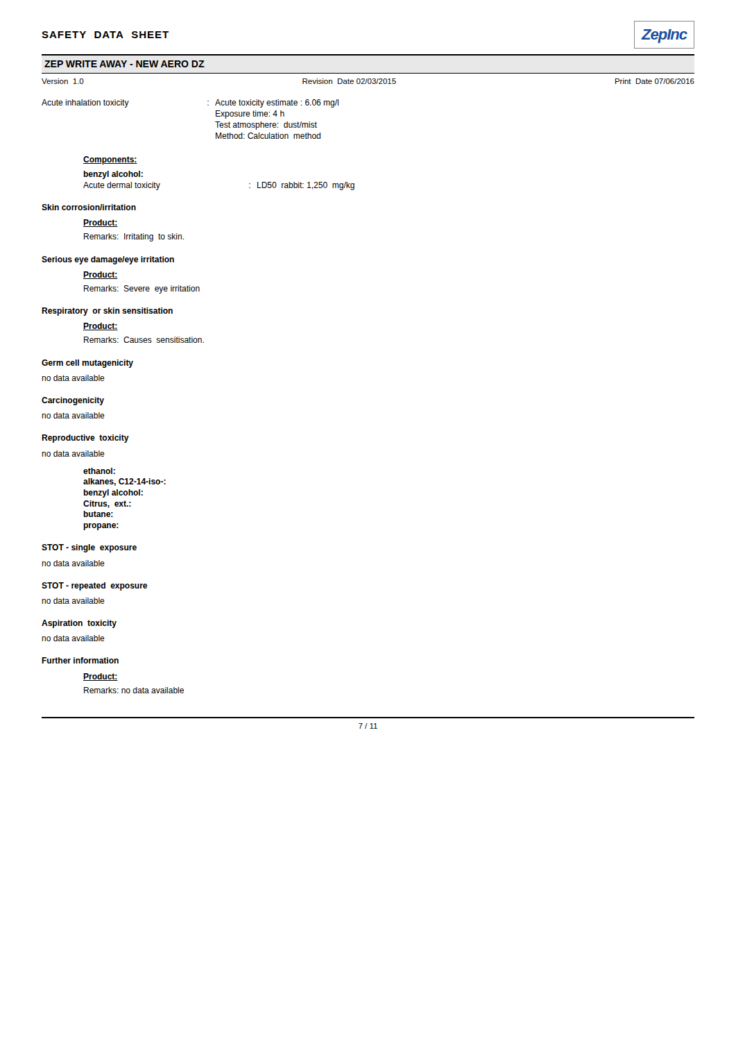ZepInc
SAFETY DATA SHEET
ZEP WRITE AWAY - NEW AERO DZ
Version 1.0 Revision Date 02/03/2015 Print Date 07/06/2016
| Acute inhalation toxicity | : | Acute toxicity estimate : 6.06 mg/l Exposure time: 4 h Test atmosphere: dust/mist Method: Calculation method |
Components:
benzyl alcohol:
| Acute dermal toxicity | : | LD50 rabbit: 1,250 mg/kg |
Skin corrosion/irritation
Product:
Remarks: Irritating to skin.
Serious eye damage/eye irritation
Product:
Remarks: Severe eye irritation
Respiratory or skin sensitisation
Product:
Remarks: Causes sensitisation.
Germ cell mutagenicity
no data available
Carcinogenicity
no data available
Reproductive toxicity
no data available
ethanol:
alkanes, C12-14-iso-:
benzyl alcohol:
Citrus, ext.:
butane:
propane:
STOT - single exposure
no data available
STOT - repeated exposure
no data available
Aspiration toxicity
no data available
Further information
Product:
Remarks: no data available
7 / 11